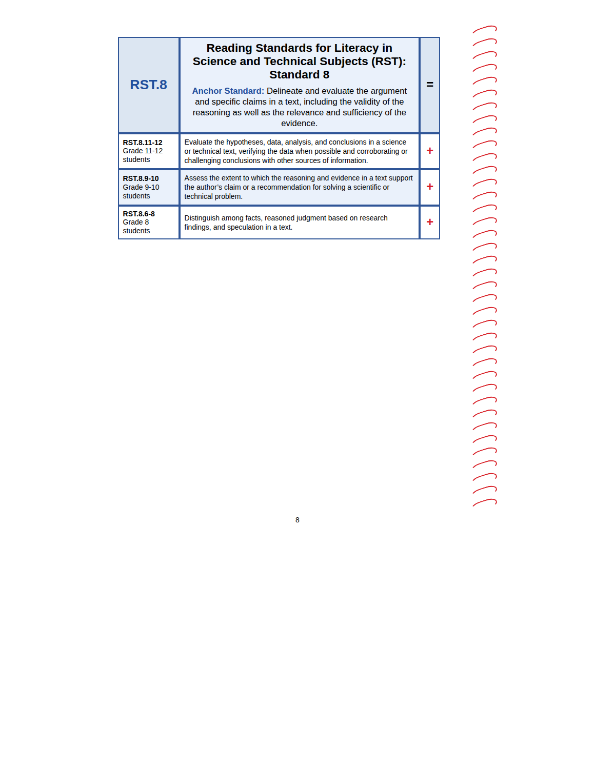| RST.8 | Reading Standards for Literacy in Science and Technical Subjects (RST): Standard 8 Anchor Standard: Delineate and evaluate the argument and specific claims in a text, including the validity of the reasoning as well as the relevance and sufficiency of the evidence. | = |
| RST.8.11-12 Grade 11-12 students | Evaluate the hypotheses, data, analysis, and conclusions in a science or technical text, verifying the data when possible and corroborating or challenging conclusions with other sources of information. | + |
| RST.8.9-10 Grade 9-10 students | Assess the extent to which the reasoning and evidence in a text support the author’s claim or a recommendation for solving a scientific or technical problem. | + |
| RST.8.6-8 Grade 8 students | Distinguish among facts, reasoned judgment based on research findings, and speculation in a text. | + |
8